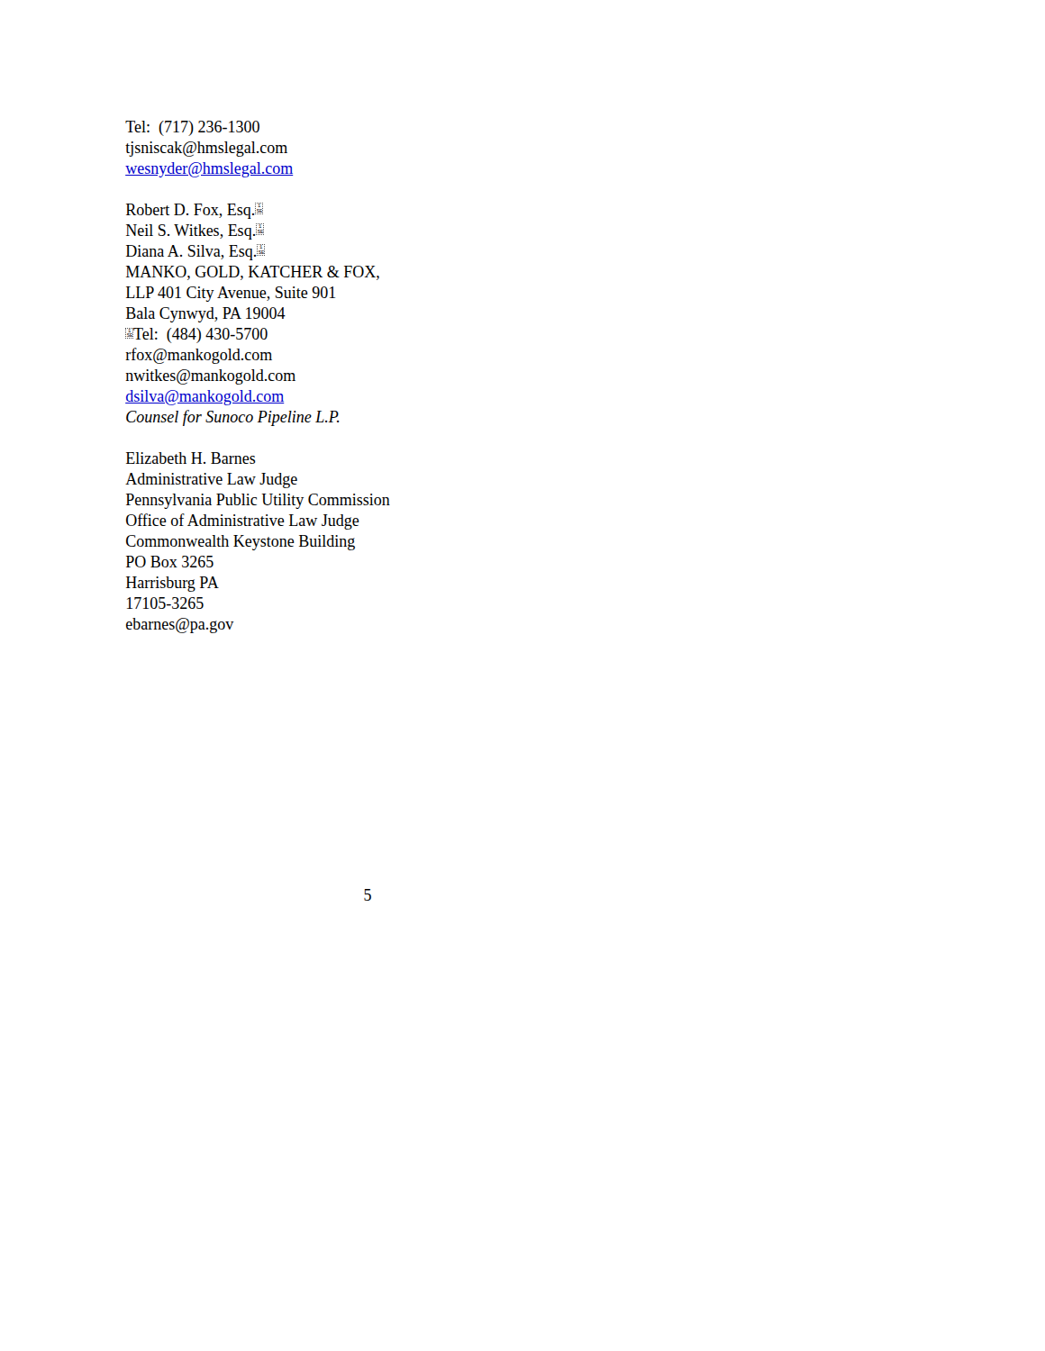Tel: (717) 236-1300
tjsniscak@hmslegal.com
wesnyder@hmslegal.com
Robert D. Fox, Esq.1 SEP
Neil S. Witkes, Esq.1 SEP
Diana A. Silva, Esq.1 SEP
MANKO, GOLD, KATCHER & FOX,
LLP 401 City Avenue, Suite 901
Bala Cynwyd, PA 19004
1 SEPTel: (484) 430-5700
rfox@mankogold.com
nwitkes@mankogold.com
dsilva@mankogold.com
Counsel for Sunoco Pipeline L.P.
Elizabeth H. Barnes
Administrative Law Judge
Pennsylvania Public Utility Commission
Office of Administrative Law Judge
Commonwealth Keystone Building
PO Box 3265
Harrisburg PA
17105-3265
ebarnes@pa.gov
5